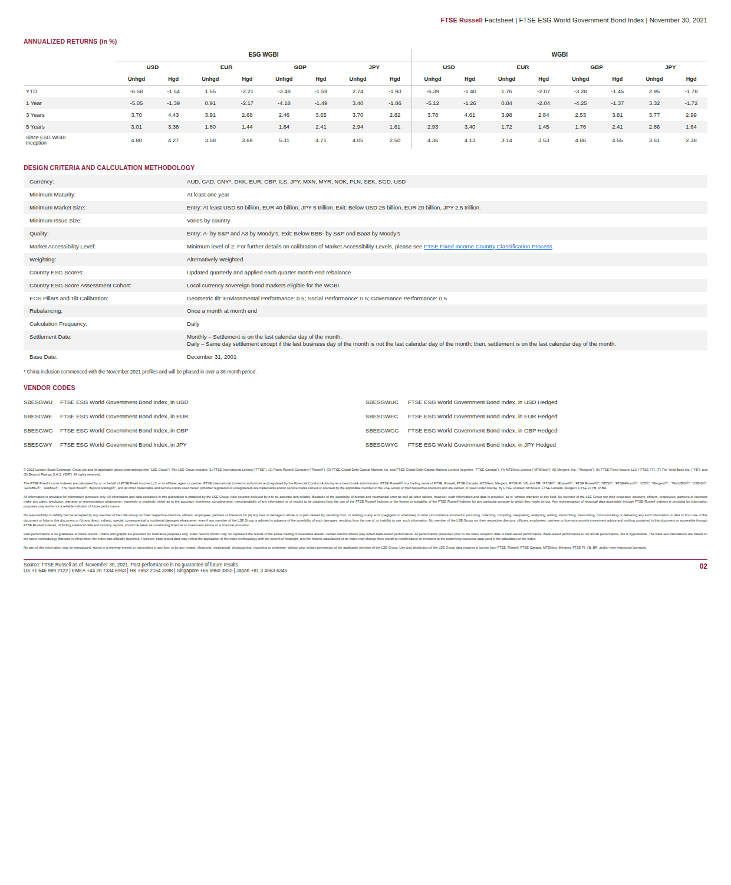FTSE Russell Factsheet | FTSE ESG World Government Bond Index | November 30, 2021
ANNUALIZED RETURNS (in %)
| | ESG WGBI | WGBI |
| --- | --- | --- |
| USD | EUR | GBP | JPY | USD | EUR | GBP | JPY |
| Unhgd | Hgd | Unhgd | Hgd | Unhgd | Hgd | Unhgd | Hgd | Unhgd | Hgd | Unhgd | Hgd | Unhgd | Hgd | Unhgd | Hgd |
| YTD | -6.58 | -1.54 | 1.55 | -2.21 | -3.48 | -1.59 | 2.74 | -1.93 | -6.39 | -1.40 | 1.76 | -2.07 | -3.28 | -1.45 | 2.95 | -1.78 |
| 1 Year | -5.05 | -1.39 | 0.91 | -2.17 | -4.18 | -1.49 | 3.40 | -1.86 | -5.12 | -1.26 | 0.84 | -2.04 | -4.25 | -1.37 | 3.32 | -1.72 |
| 3 Years | 3.70 | 4.43 | 3.91 | 2.68 | 2.46 | 3.65 | 3.70 | 2.82 | 3.78 | 4.61 | 3.98 | 2.84 | 2.53 | 3.81 | 3.77 | 2.99 |
| 5 Years | 3.01 | 3.38 | 1.80 | 1.44 | 1.84 | 2.41 | 2.94 | 1.61 | 2.93 | 3.40 | 1.72 | 1.45 | 1.76 | 2.41 | 2.86 | 1.64 |
| Since ESG WGBI Inception | 4.80 | 4.27 | 3.58 | 3.69 | 5.31 | 4.71 | 4.05 | 2.50 | 4.36 | 4.13 | 3.14 | 3.53 | 4.86 | 4.55 | 3.61 | 2.38 |
DESIGN CRITERIA AND CALCULATION METHODOLOGY
| Currency: | AUD, CAD, CNY*, DKK, EUR, GBP, ILS, JPY, MXN, MYR, NOK, PLN, SEK, SGD, USD |
| Minimum Maturity: | At least one year |
| Minimum Market Size: | Entry: At least USD 50 billion, EUR 40 billion, JPY 5 trillion. Exit: Below USD 25 billion, EUR 20 billion, JPY 2.5 trillion. |
| Minimum Issue Size: | Varies by country |
| Quality: | Entry: A- by S&P and A3 by Moody’s. Exit: Below BBB- by S&P and Baa3 by Moody’s |
| Market Accessibility Level: | Minimum level of 2. For further details on calibration of Market Accessibility Levels, please see FTSE Fixed Income Country Classification Process . |
| Weighting: | Alternatively Weighted |
| Country ESG Scores: | Updated quarterly and applied each quarter month-end rebalance |
| Country ESG Score Assessment Cohort: | Local currency sovereign bond markets eligible for the WGBI |
| EGS Pillars and Tilt Calibration: | Geometric tilt: Environmental Performance: 0.5; Social Performance: 0.5; Governance Performance: 0.5 |
| Rebalancing: | Once a month at month end |
| Calculation Frequency: | Daily |
| Settlement Date: | Monthly – Settlement is on the last calendar day of the month. Daily – Same day settlement except if the last business day of the month is not the last calendar day of the month; then, settlement is on the last calendar day of the month. |
| Base Date: | December 31, 2001 |
* China inclusion commenced with the November 2021 profiles and will be phased in over a 36-month period.
VENDOR CODES
| / SBESGWU / FTSE ESG World Government Bond Index, in USD / | / SBESGWUC / FTSE ESG World Government Bond Index, in USD Hedged / |
| / SBESGWE / FTSE ESG World Government Bond Index, in EUR / | / SBESGWEC / FTSE ESG World Government Bond Index, in EUR Hedged / |
| / SBESGWG / FTSE ESG World Government Bond Index, in GBP / | / SBESGWGC / FTSE ESG World Government Bond Index, in GBP Hedged / |
| / SBESGWY / FTSE ESG World Government Bond Index, in JPY / | / SBESGWYC / FTSE ESG World Government Bond Index, in JPY Hedged / |
© 2021 London Stock Exchange Group plc and its applicable group undertakings (the “LSE Group”). The LSE Group includes (1) FTSE International Limited (“FTSE”), (2) Frank Russell Company (“Russell”), (3) FTSE Global Debt Capital Markets Inc. and FTSE Global Debt Capital Markets Limited (together, “FTSE Canada”), (4) MTSNext Limited (“MTSNext”), (5) Mergent, Inc. (“Mergent”), (6) FTSE Fixed Income LLC (“FTSE FI”), (7) The Yield Book Inc. (“YB”), and (8) Beyond Ratings S.A.S. (“BR”). All rights reserved.
The FTSE Fixed Income Indexes are calculated by or on behalf of FTSE Fixed Income LLC or its affiliate, agent or partner. FTSE International Limited is authorized and regulated by the Financial Conduct Authority as a benchmark administrator. FTSE Russell® is a trading name of FTSE, Russell, FTSE Canada, MTSNext, Mergent, FTSE FI, YB, and BR. “FTSE®”, “Russell®”, “FTSE Russell®”, “MTS®”, “FTSE4Good®”, “ICB®”, “Mergent®” , “WorldBIG®”, “USBIG®”, “EuroBIG®”, “AusBIG®”, “The Yield Book®”, Beyond Ratings®”, and all other trademarks and service marks used herein (whether registered or unregistered) are trademarks and/or service marks owned or licensed by the applicable member of the LSE Group or their respective licensors and are owned, or used under license, by FTSE, Russell, MTSNext, FTSE Canada, Mergent, FTSE FI,YB, or BR.
All information is provided for information purposes only. All information and data contained in this publication is obtained by the LSE Group, from sources believed by it to be accurate and reliable. Because of the possibility of human and mechanical error as well as other factors, however, such information and data is provided “as is” without warranty of any kind. No member of the LSE Group nor their respective directors, officers, employees, partners or licensors make any claim, prediction, warranty or representation whatsoever, expressly or impliedly, either as to the accuracy, timeliness, completeness, merchantability of any information or of results to be obtained from the use of the FTSE Russell Indexes or the fitness or suitability of the FTSE Russell Indexes for any particular purpose to which they might be put. Any representation of historical data accessible through FTSE Russell Indexes is provided for information purposes only and is not a reliable indicator of future performance.
No responsibility or liability can be accepted by any member of the LSE Group nor their respective directors, officers, employees, partners or licensors for (a) any loss or damage in whole or in part caused by, resulting from, or relating to any error (negligent or otherwise) or other circumstance involved in procuring, collecting, compiling, interpreting, analyzing, editing, transcribing, transmitting, communicating or delivering any such information or data or from use of this document or links to this document or (b) any direct, indirect, special, consequential or incidental damages whatsoever, even if any member of the LSE Group is advised in advance of the possibility of such damages, resulting from the use of, or inability to use, such information. No member of the LSE Group nor their respective directors, officers, employees, partners or licensors provide investment advice and nothing contained in this document or accessible through FTSE Russell Indexes, including statistical data and industry reports, should be taken as constituting financial or investment advice or a financial promotion.
Past performance is no guarantee of future results. Charts and graphs are provided for illustrative purposes only. Index returns shown may not represent the results of the actual trading of investable assets. Certain returns shown may reflect back-tested performance. All performance presented prior to the index inception date is back-tested performance. Back-tested performance is not actual performance, but is hypothetical. The back-test calculations are based on the same methodology that was in effect when the index was officially launched. However, back-tested data may reflect the application of the index methodology with the benefit of hindsight, and the historic calculations of an index may change from month to month based on revisions to the underlying economic data used in the calculation of the index.
No part of this information may be reproduced, stored in a retrieval system or transmitted in any form or by any means, electronic, mechanical, photocopying, recording or otherwise, without prior written permission of the applicable member of the LSE Group. Use and distribution of the LSE Group data requires a license from FTSE, Russell, FTSE Canada, MTSNext, Mergent, FTSE FI, YB, BR, and/or their respective licensors.
02
Source: FTSE Russell as of November 30, 2021. Past performance is no guarantee of future results.
US +1 646 989 2122 | EMEA +44 20 7334 8963 | HK +852 2164 3288 | Singapore +65 6950 3850 | Japan +81 3 4563 6345